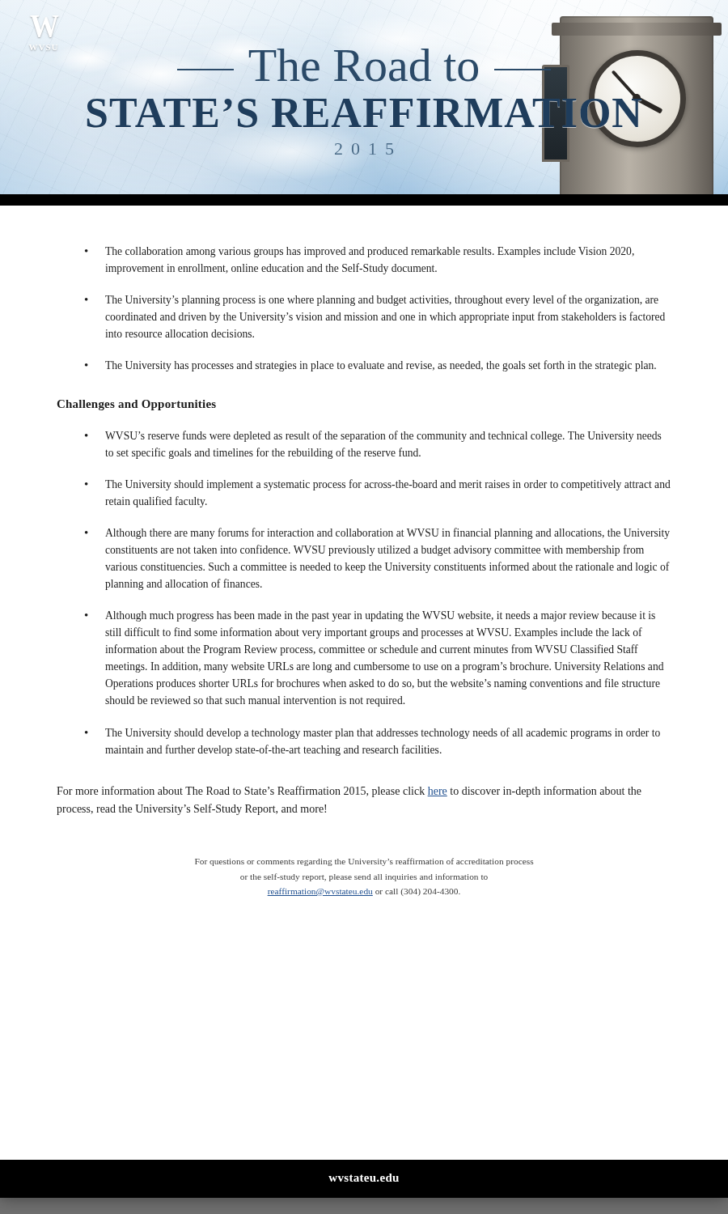W
WVSU
The Road to
STATE’S REAFFIRMATION
2015
The collaboration among various groups has improved and produced remarkable results. Examples include Vision 2020, improvement in enrollment, online education and the Self-Study document.
The University’s planning process is one where planning and budget activities, throughout every level of the organization, are coordinated and driven by the University’s vision and mission and one in which appropriate input from stakeholders is factored into resource allocation decisions.
The University has processes and strategies in place to evaluate and revise, as needed, the goals set forth in the strategic plan.
Challenges and Opportunities
WVSU’s reserve funds were depleted as result of the separation of the community and technical college. The University needs to set specific goals and timelines for the rebuilding of the reserve fund.
The University should implement a systematic process for across-the-board and merit raises in order to competitively attract and retain qualified faculty.
Although there are many forums for interaction and collaboration at WVSU in financial planning and allocations, the University constituents are not taken into confidence. WVSU previously utilized a budget advisory committee with membership from various constituencies. Such a committee is needed to keep the University constituents informed about the rationale and logic of planning and allocation of finances.
Although much progress has been made in the past year in updating the WVSU website, it needs a major review because it is still difficult to find some information about very important groups and processes at WVSU. Examples include the lack of information about the Program Review process, committee or schedule and current minutes from WVSU Classified Staff meetings. In addition, many website URLs are long and cumbersome to use on a program’s brochure. University Relations and Operations produces shorter URLs for brochures when asked to do so, but the website’s naming conventions and file structure should be reviewed so that such manual intervention is not required.
The University should develop a technology master plan that addresses technology needs of all academic programs in order to maintain and further develop state-of-the-art teaching and research facilities.
For more information about The Road to State’s Reaffirmation 2015, please click here to discover in-depth information about the process, read the University’s Self-Study Report, and more!
For questions or comments regarding the University’s reaffirmation of accreditation process
or the self-study report, please send all inquiries and information to
reaffirmation@wvstateu.edu or call (304) 204-4300.
wvstateu.edu